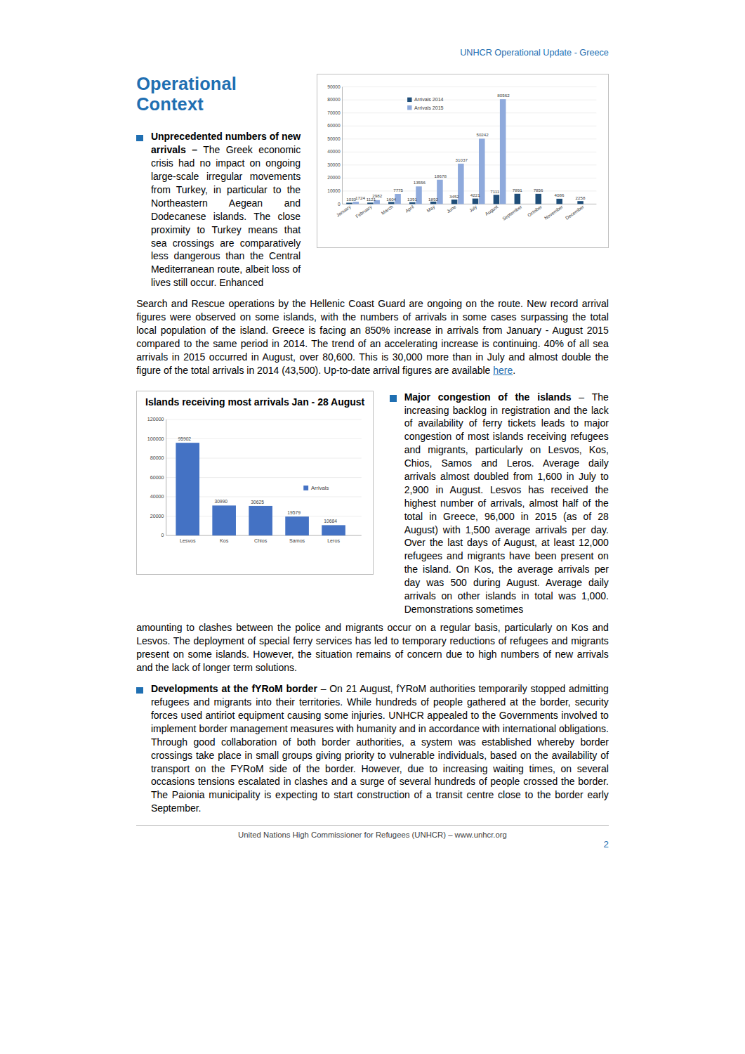UNHCR Operational Update - Greece
Operational Context
Unprecedented numbers of new arrivals – The Greek economic crisis had no impact on ongoing large-scale irregular movements from Turkey, in particular to the Northeastern Aegean and Dodecanese islands. The close proximity to Turkey means that sea crossings are comparatively less dangerous than the Central Mediterranean route, albeit loss of lives still occur. Enhanced
90000 80000 70000 60000 50000 40000 30000 20000 10000 0 Arrivals 2014 Arrivals 2015 1033 1724 1121 2982 1604 7775 1391 13556 1892 18678 3452 31037 4221 50242 7111 80562 7891 7856 4086 2258 January February March April May June July August September October November December
Search and Rescue operations by the Hellenic Coast Guard are ongoing on the route. New record arrival figures were observed on some islands, with the numbers of arrivals in some cases surpassing the total local population of the island. Greece is facing an 850% increase in arrivals from January - August 2015 compared to the same period in 2014. The trend of an accelerating increase is continuing. 40% of all sea arrivals in 2015 occurred in August, over 80,600. This is 30,000 more than in July and almost double the figure of the total arrivals in 2014 (43,500). Up-to-date arrival figures are available here.
Islands receiving most arrivals Jan - 28 August
120000 100000 80000 60000 40000 20000 0 Arrivals 95902 30990 30625 19579 10684 Lesvos Kos Chios Samos Leros
Major congestion of the islands – The increasing backlog in registration and the lack of availability of ferry tickets leads to major congestion of most islands receiving refugees and migrants, particularly on Lesvos, Kos, Chios, Samos and Leros. Average daily arrivals almost doubled from 1,600 in July to 2,900 in August. Lesvos has received the highest number of arrivals, almost half of the total in Greece, 96,000 in 2015 (as of 28 August) with 1,500 average arrivals per day. Over the last days of August, at least 12,000 refugees and migrants have been present on the island. On Kos, the average arrivals per day was 500 during August. Average daily arrivals on other islands in total was 1,000. Demonstrations sometimes
amounting to clashes between the police and migrants occur on a regular basis, particularly on Kos and Lesvos. The deployment of special ferry services has led to temporary reductions of refugees and migrants present on some islands. However, the situation remains of concern due to high numbers of new arrivals and the lack of longer term solutions.
Developments at the fYRoM border – On 21 August, fYRoM authorities temporarily stopped admitting refugees and migrants into their territories. While hundreds of people gathered at the border, security forces used antiriot equipment causing some injuries. UNHCR appealed to the Governments involved to implement border management measures with humanity and in accordance with international obligations. Through good collaboration of both border authorities, a system was established whereby border crossings take place in small groups giving priority to vulnerable individuals, based on the availability of transport on the FYRoM side of the border. However, due to increasing waiting times, on several occasions tensions escalated in clashes and a surge of several hundreds of people crossed the border. The Paionia municipality is expecting to start construction of a transit centre close to the border early September.
United Nations High Commissioner for Refugees (UNHCR) – www.unhcr.org
2